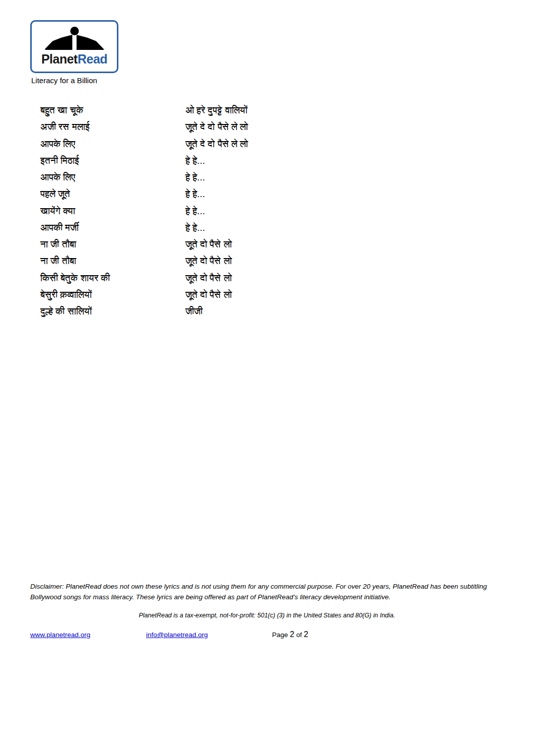Planet Read
Literacy for a Billion
बहुत खा चूके अजी रस मलाई आपके लिए इतनी मिठाई आपके लिए पहले जूते खायेंगे क्या आपकी मर्जी ना जी तौबा ना जी तौबा किसी बेतुके शायर की बेसुरी क़व्वालियों दुल्हे की सालियों
ओ हरे दुपट्टे वालियों जूते दे दो पैसे ले लो जूते दे दो पैसे ले लो हे हे... हे हे... हे हे... हे हे... हे हे... जूते दो पैसे लो जूते दो पैसे लो जूते दो पैसे लो जूते दो पैसे लो जीजी
Disclaimer: PlanetRead does not own these lyrics and is not using them for any commercial purpose. For over 20 years, PlanetRead has been subtitling Bollywood songs for mass literacy. These lyrics are being offered as part of PlanetRead’s literacy development initiative.
PlanetRead is a tax-exempt, not-for-profit: 501(c) (3) in the United States and 80(G) in India.
www.planetread.org info@planetread.org Page 2 of 2